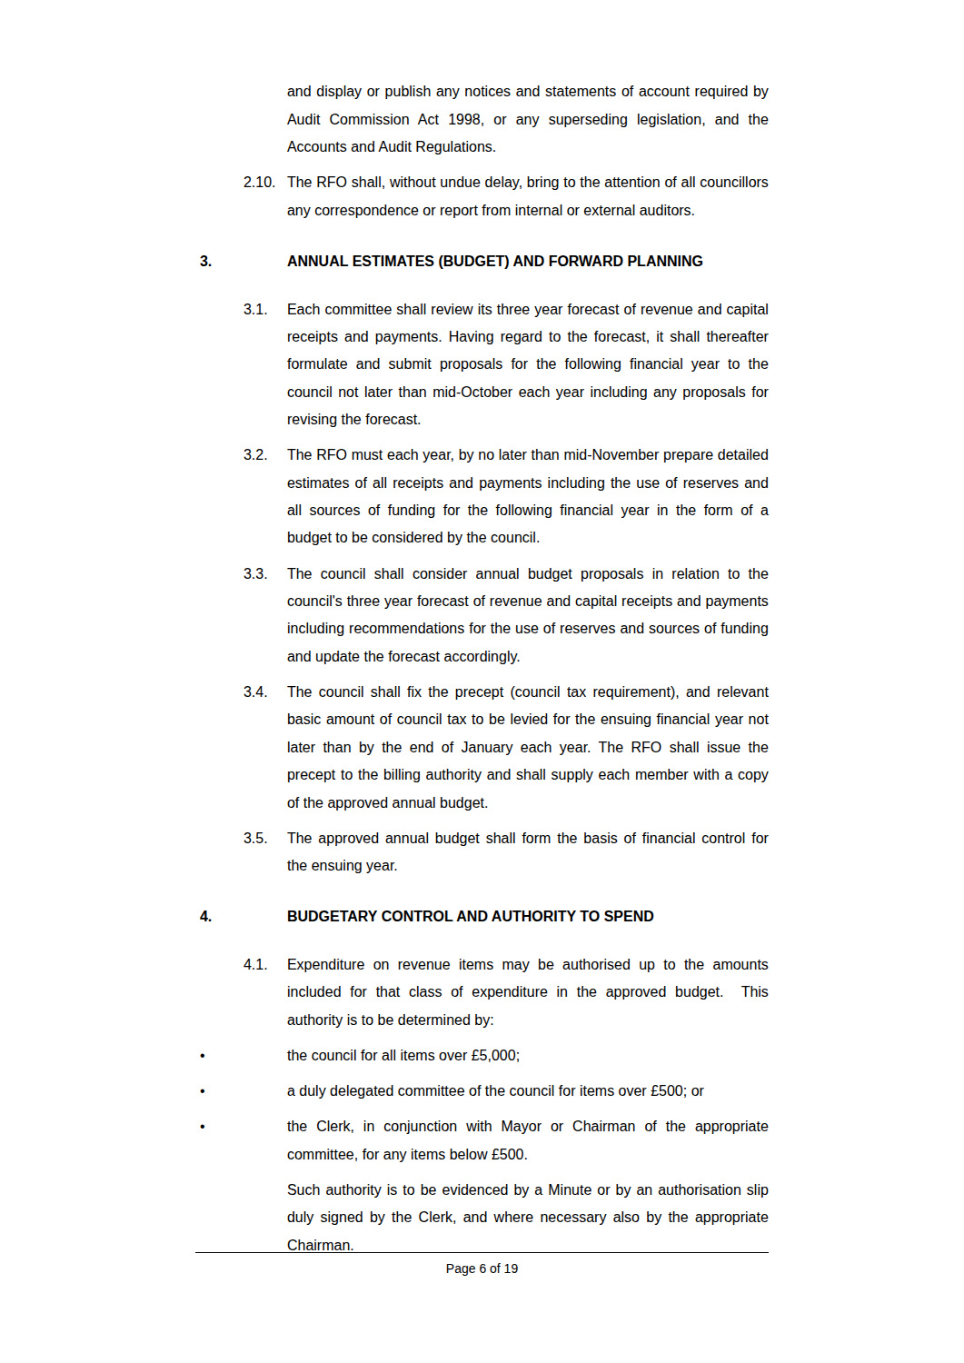and display or publish any notices and statements of account required by Audit Commission Act 1998, or any superseding legislation, and the Accounts and Audit Regulations.
2.10.
The RFO shall, without undue delay, bring to the attention of all councillors any correspondence or report from internal or external auditors.
3. ANNUAL ESTIMATES (BUDGET) AND FORWARD PLANNING
3.1.
Each committee shall review its three year forecast of revenue and capital receipts and payments. Having regard to the forecast, it shall thereafter formulate and submit proposals for the following financial year to the council not later than mid-October each year including any proposals for revising the forecast.
3.2.
The RFO must each year, by no later than mid-November prepare detailed estimates of all receipts and payments including the use of reserves and all sources of funding for the following financial year in the form of a budget to be considered by the council.
3.3.
The council shall consider annual budget proposals in relation to the council's three year forecast of revenue and capital receipts and payments including recommendations for the use of reserves and sources of funding and update the forecast accordingly.
3.4.
The council shall fix the precept (council tax requirement), and relevant basic amount of council tax to be levied for the ensuing financial year not later than by the end of January each year. The RFO shall issue the precept to the billing authority and shall supply each member with a copy of the approved annual budget.
3.5.
The approved annual budget shall form the basis of financial control for the ensuing year.
4. BUDGETARY CONTROL AND AUTHORITY TO SPEND
4.1.
Expenditure on revenue items may be authorised up to the amounts included for that class of expenditure in the approved budget. This authority is to be determined by:
•the council for all items over £5,000;
•a duly delegated committee of the council for items over £500; or
•the Clerk, in conjunction with Mayor or Chairman of the appropriate committee, for any items below £500.
Such authority is to be evidenced by a Minute or by an authorisation slip duly signed by the Clerk, and where necessary also by the appropriate Chairman.
Page 6 of 19